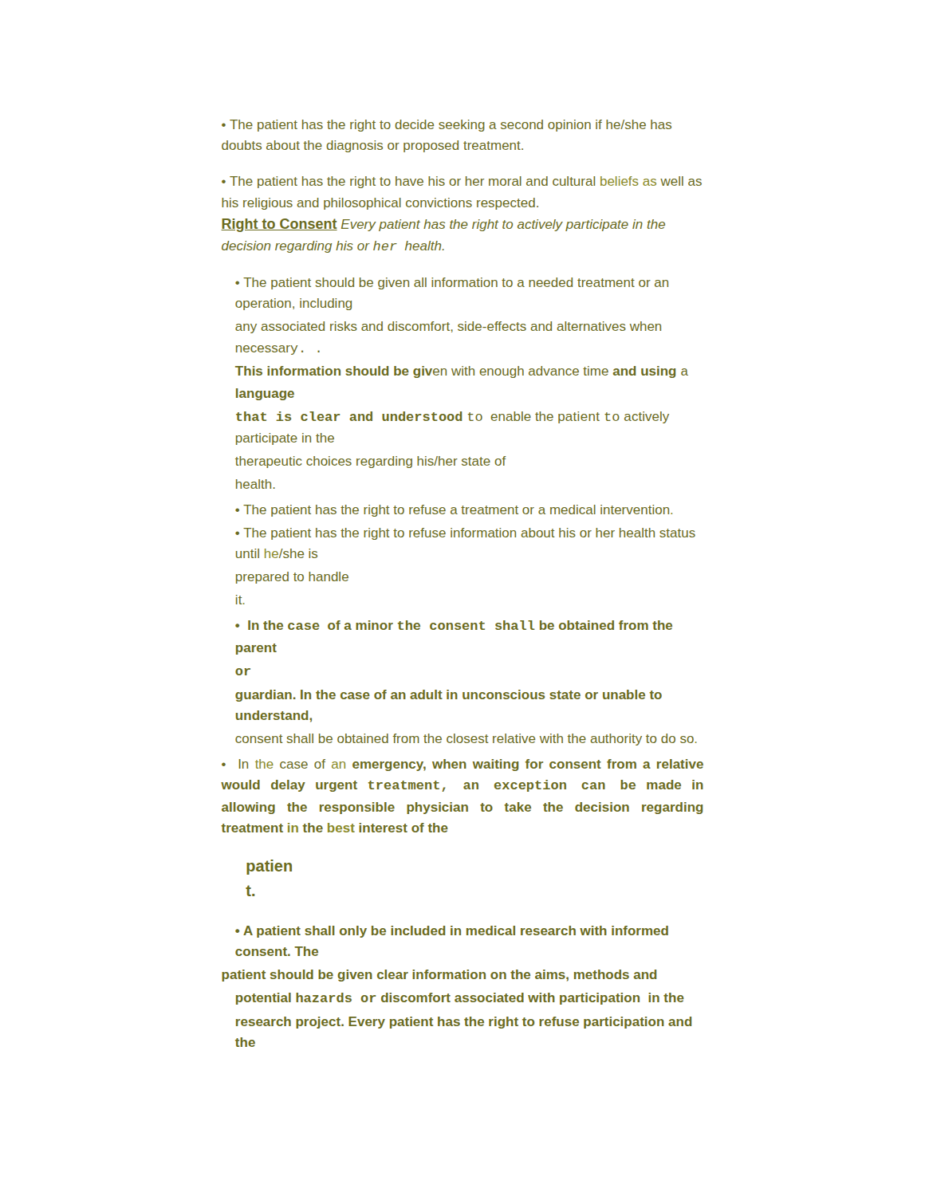• The patient has the right to decide seeking a second opinion if he/she has doubts about the diagnosis or proposed treatment.
• The patient has the right to have his or her moral and cultural beliefs as well as his religious and philosophical convictions respected.
Right to Consent Every patient has the right to actively participate in the decision regarding his or her health.
• The patient should be given all information to a needed treatment or an operation, including
any associated risks and discomfort, side-effects and alternatives when necessary. .
This information should be given with enough advance time and using a language
that is clear and understood to enable the patient to actively participate in the
therapeutic choices regarding his/her state of
health.
• The patient has the right to refuse a treatment or a medical intervention.
• The patient has the right to refuse information about his or her health status until he/she is
prepared to handle
it.
• In the case of a minor the consent shall be obtained from the parent
or
guardian. In the case of an adult in unconscious state or unable to understand,
consent shall be obtained from the closest relative with the authority to do so.
• In the case of an emergency, when waiting for consent from a relative would delay urgent treatment, an exception can be made in allowing the responsible physician to take the decision regarding treatment in the best interest of the
patien
t.
• A patient shall only be included in medical research with informed consent. The
patient should be given clear information on the aims, methods and
potential hazards or discomfort associated with participation in the
research project. Every patient has the right to refuse participation and the